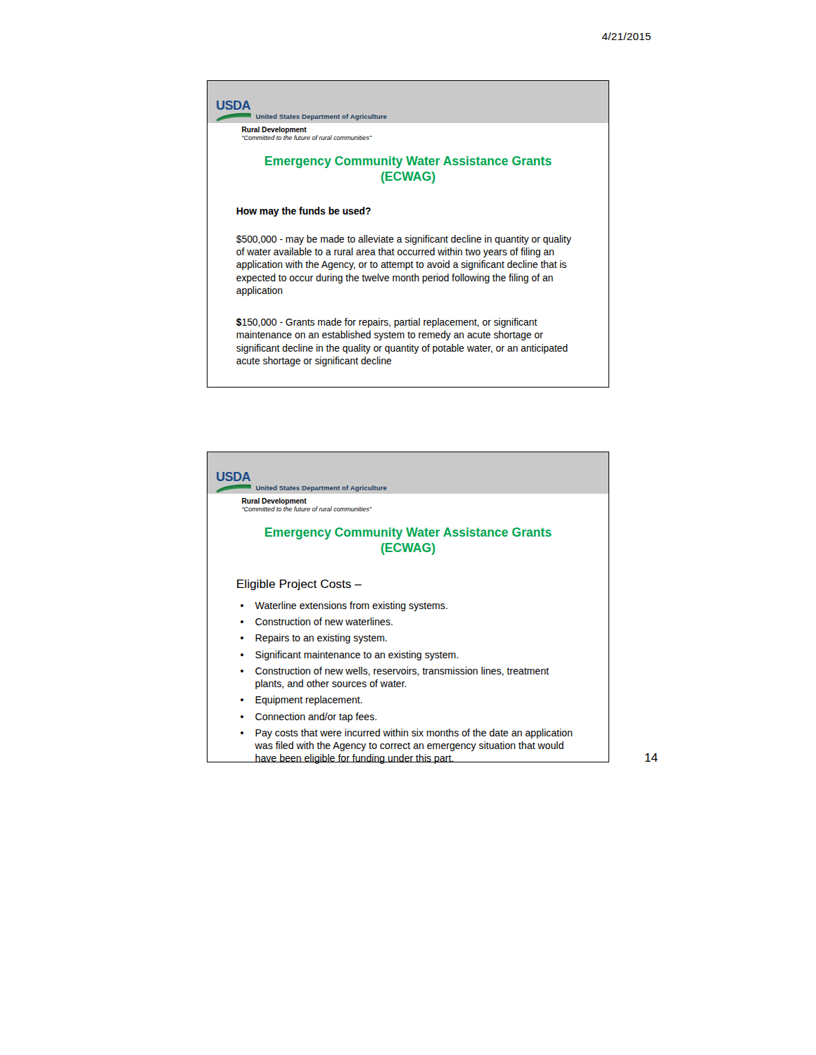4/21/2015
USDA United States Department of Agriculture
Rural Development
“Committed to the future of rural communities”
Emergency Community Water Assistance Grants (ECWAG)
How may the funds be used?
$500,000 - may be made to alleviate a significant decline in quantity or quality of water available to a rural area that occurred within two years of filing an application with the Agency, or to attempt to avoid a significant decline that is expected to occur during the twelve month period following the filing of an application
$150,000 - Grants made for repairs, partial replacement, or significant maintenance on an established system to remedy an acute shortage or significant decline in the quality or quantity of potable water, or an anticipated acute shortage or significant decline
USDA United States Department of Agriculture
Rural Development
“Committed to the future of rural communities”
Emergency Community Water Assistance Grants (ECWAG)
Eligible Project Costs –
Waterline extensions from existing systems.
Construction of new waterlines.
Repairs to an existing system.
Significant maintenance to an existing system.
Construction of new wells, reservoirs, transmission lines, treatment plants, and other sources of water.
Equipment replacement.
Connection and/or tap fees.
Pay costs that were incurred within six months of the date an application was filed with the Agency to correct an emergency situation that would have been eligible for funding under this part.
14